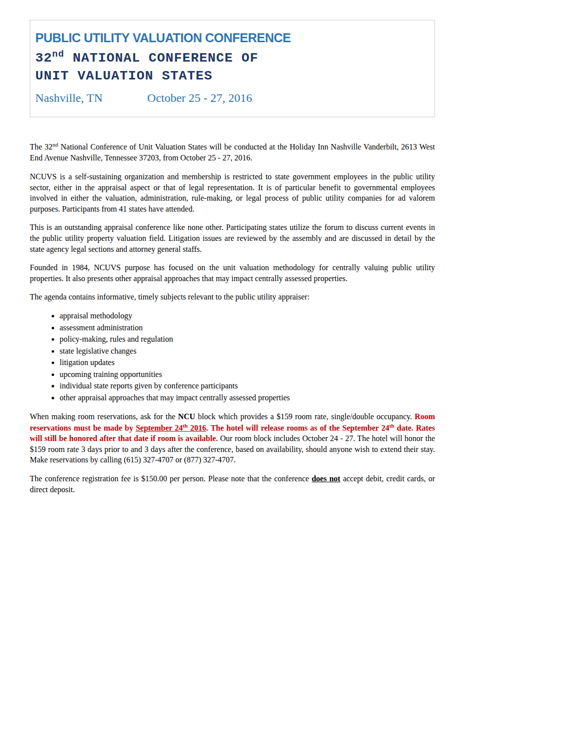PUBLIC UTILITY VALUATION CONFERENCE
32nd NATIONAL CONFERENCE OF
UNIT VALUATION STATES
Nashville, TNOctober 25 - 27, 2016
The 32nd National Conference of Unit Valuation States will be conducted at the Holiday Inn Nashville Vanderbilt, 2613 West End Avenue Nashville, Tennessee 37203, from October 25 - 27, 2016.
NCUVS is a self-sustaining organization and membership is restricted to state government employees in the public utility sector, either in the appraisal aspect or that of legal representation. It is of particular benefit to governmental employees involved in either the valuation, administration, rule-making, or legal process of public utility companies for ad valorem purposes. Participants from 41 states have attended.
This is an outstanding appraisal conference like none other. Participating states utilize the forum to discuss current events in the public utility property valuation field. Litigation issues are reviewed by the assembly and are discussed in detail by the state agency legal sections and attorney general staffs.
Founded in 1984, NCUVS purpose has focused on the unit valuation methodology for centrally valuing public utility properties. It also presents other appraisal approaches that may impact centrally assessed properties.
The agenda contains informative, timely subjects relevant to the public utility appraiser:
appraisal methodology
assessment administration
policy-making, rules and regulation
state legislative changes
litigation updates
upcoming training opportunities
individual state reports given by conference participants
other appraisal approaches that may impact centrally assessed properties
When making room reservations, ask for the NCU block which provides a $159 room rate, single/double occupancy. Room reservations must be made by September 24th 2016. The hotel will release rooms as of the September 24th date. Rates will still be honored after that date if room is available. Our room block includes October 24 - 27. The hotel will honor the $159 room rate 3 days prior to and 3 days after the conference, based on availability, should anyone wish to extend their stay. Make reservations by calling (615) 327-4707 or (877) 327-4707.
The conference registration fee is $150.00 per person. Please note that the conference does not accept debit, credit cards, or direct deposit.